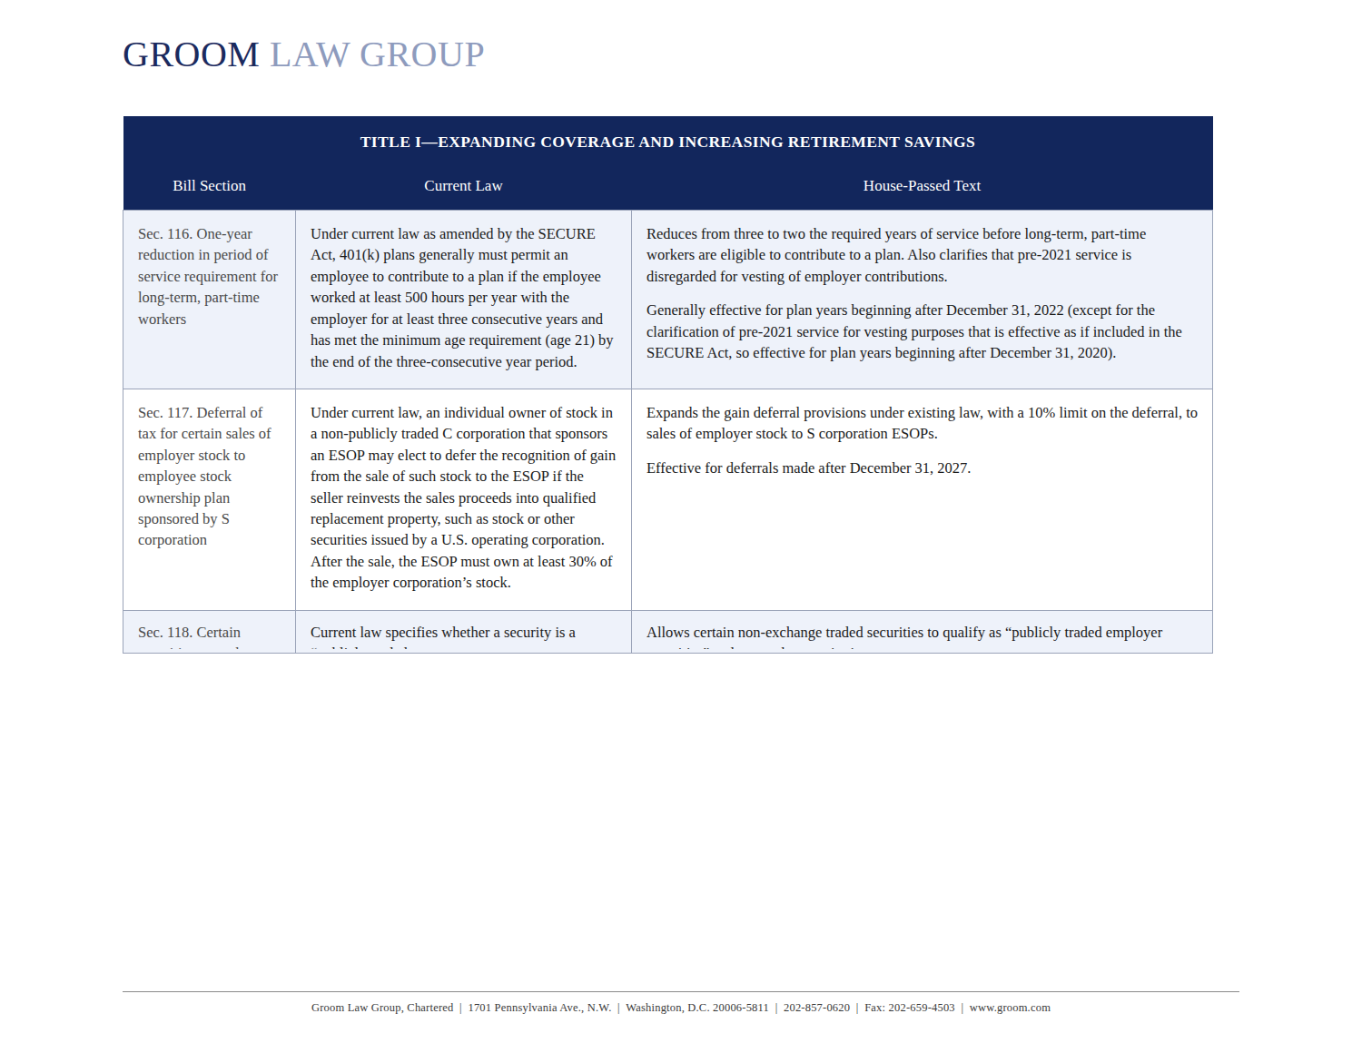GROOM LAW GROUP
| TITLE I—EXPANDING COVERAGE AND INCREASING RETIREMENT SAVINGS |
| --- |
| Bill Section | Current Law | House-Passed Text |
| Sec. 116. One-year reduction in period of service requirement for long-term, part-time workers | Under current law as amended by the SECURE Act, 401(k) plans generally must permit an employee to contribute to a plan if the employee worked at least 500 hours per year with the employer for at least three consecutive years and has met the minimum age requirement (age 21) by the end of the three-consecutive year period. | Reduces from three to two the required years of service before long-term, part-time workers are eligible to contribute to a plan. Also clarifies that pre-2021 service is disregarded for vesting of employer contributions. Generally effective for plan years beginning after December 31, 2022 (except for the clarification of pre-2021 service for vesting purposes that is effective as if included in the SECURE Act, so effective for plan years beginning after December 31, 2020). |
| Sec. 117. Deferral of tax for certain sales of employer stock to employee stock ownership plan sponsored by S corporation | Under current law, an individual owner of stock in a non-publicly traded C corporation that sponsors an ESOP may elect to defer the recognition of gain from the sale of such stock to the ESOP if the seller reinvests the sales proceeds into qualified replacement property, such as stock or other securities issued by a U.S. operating corporation. After the sale, the ESOP must own at least 30% of the employer corporation’s stock. | Expands the gain deferral provisions under existing law, with a 10% limit on the deferral, to sales of employer stock to S corporation ESOPs. Effective for deferrals made after December 31, 2027. |
| Sec. 118. Certain securities treated | Current law specifies whether a security is a “publicly traded | Allows certain non-exchange traded securities to qualify as “publicly traded employer securities” so long as the security is |
GROOM
Groom Law Group, Chartered | 1701 Pennsylvania Ave., N.W. | Washington, D.C. 20006-5811 | 202-857-0620 | Fax: 202-659-4503 | www.groom.com